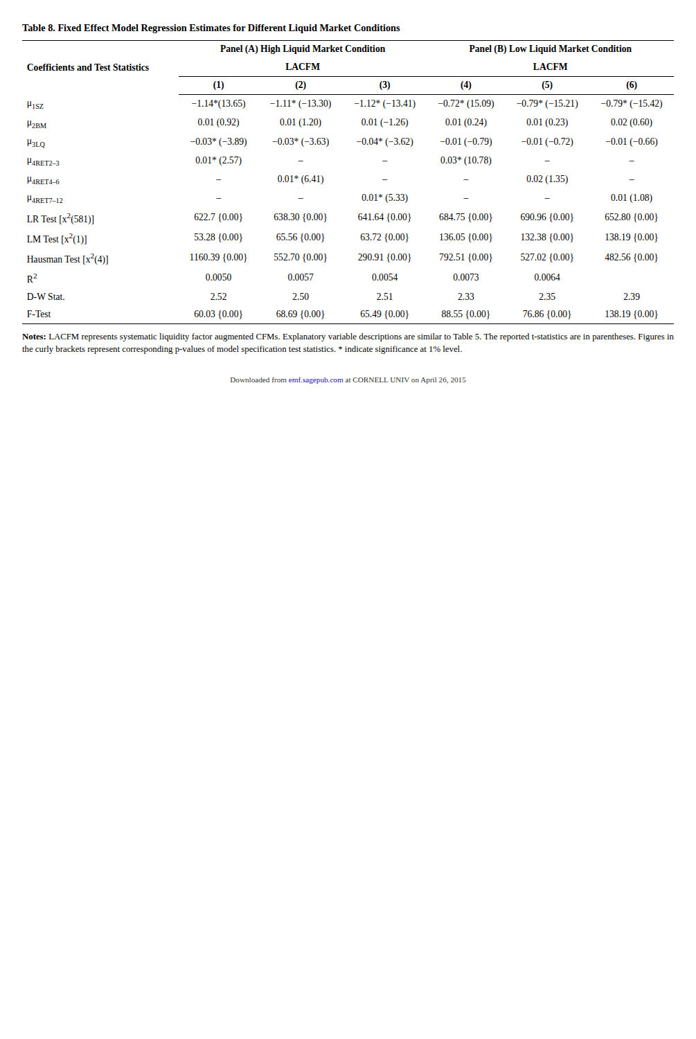Table 8. Fixed Effect Model Regression Estimates for Different Liquid Market Conditions
| Coefficients and Test Statistics | Panel (A) High Liquid Market Condition | Panel (B) Low Liquid Market Condition |
| --- | --- | --- |
| LACFM | LACFM |
| (1) | (2) | (3) | (4) | (5) | (6) |
| μ 1SZ | −1.14*(13.65) | −1.11* (−13.30) | −1.12* (−13.41) | −0.72* (15.09) | −0.79* (−15.21) | −0.79* (−15.42) |
| μ 2BM | 0.01 (0.92) | 0.01 (1.20) | 0.01 (−1.26) | 0.01 (0.24) | 0.01 (0.23) | 0.02 (0.60) |
| μ 3LQ | −0.03* (−3.89) | −0.03* (−3.63) | −0.04* (−3.62) | −0.01 (−0.79) | −0.01 (−0.72) | −0.01 (−0.66) |
| μ 4RET2–3 | 0.01* (2.57) | – | – | 0.03* (10.78) | – | – |
| μ 4RET4–6 | – | 0.01* (6.41) | – | – | 0.02 (1.35) | – |
| μ 4RET7–12 | – | – | 0.01* (5.33) | – | – | 0.01 (1.08) |
| LR Test [x 2 (581)] | 622.7 {0.00} | 638.30 {0.00} | 641.64 {0.00} | 684.75 {0.00} | 690.96 {0.00} | 652.80 {0.00} |
| LM Test [x 2 (1)] | 53.28 {0.00} | 65.56 {0.00} | 63.72 {0.00} | 136.05 {0.00} | 132.38 {0.00} | 138.19 {0.00} |
| Hausman Test [x 2 (4)] | 1160.39 {0.00} | 552.70 {0.00} | 290.91 {0.00} | 792.51 {0.00} | 527.02 {0.00} | 482.56 {0.00} |
| R 2 | 0.0050 | 0.0057 | 0.0054 | 0.0073 | 0.0064 | |
| D-W Stat. | 2.52 | 2.50 | 2.51 | 2.33 | 2.35 | 2.39 |
| F-Test | 60.03 {0.00} | 68.69 {0.00} | 65.49 {0.00} | 88.55 {0.00} | 76.86 {0.00} | 138.19 {0.00} |
Notes: LACFM represents systematic liquidity factor augmented CFMs. Explanatory variable descriptions are similar to Table 5. The reported t-statistics are in parentheses. Figures in the curly brackets represent corresponding p-values of model specification test statistics. * indicate significance at 1% level.
Downloaded from emf.sagepub.com at CORNELL UNIV on April 26, 2015